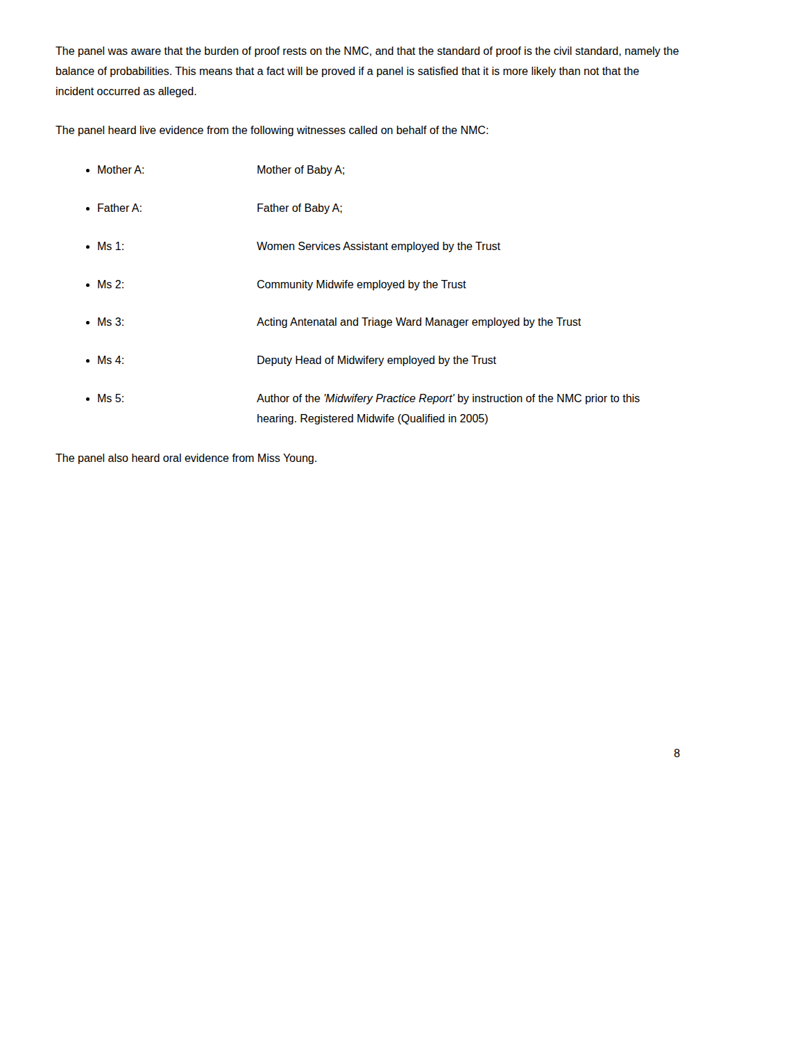The panel was aware that the burden of proof rests on the NMC, and that the standard of proof is the civil standard, namely the balance of probabilities. This means that a fact will be proved if a panel is satisfied that it is more likely than not that the incident occurred as alleged.
The panel heard live evidence from the following witnesses called on behalf of the NMC:
Mother A:
Mother of Baby A;
Father A:
Father of Baby A;
Ms 1:
Women Services Assistant employed by the Trust
Ms 2:
Community Midwife employed by the Trust
Ms 3:
Acting Antenatal and Triage Ward Manager employed by the Trust
Ms 4:
Deputy Head of Midwifery employed by the Trust
Ms 5:
Author of the 'Midwifery Practice Report' by instruction of the NMC prior to this hearing. Registered Midwife (Qualified in 2005)
The panel also heard oral evidence from Miss Young.
8